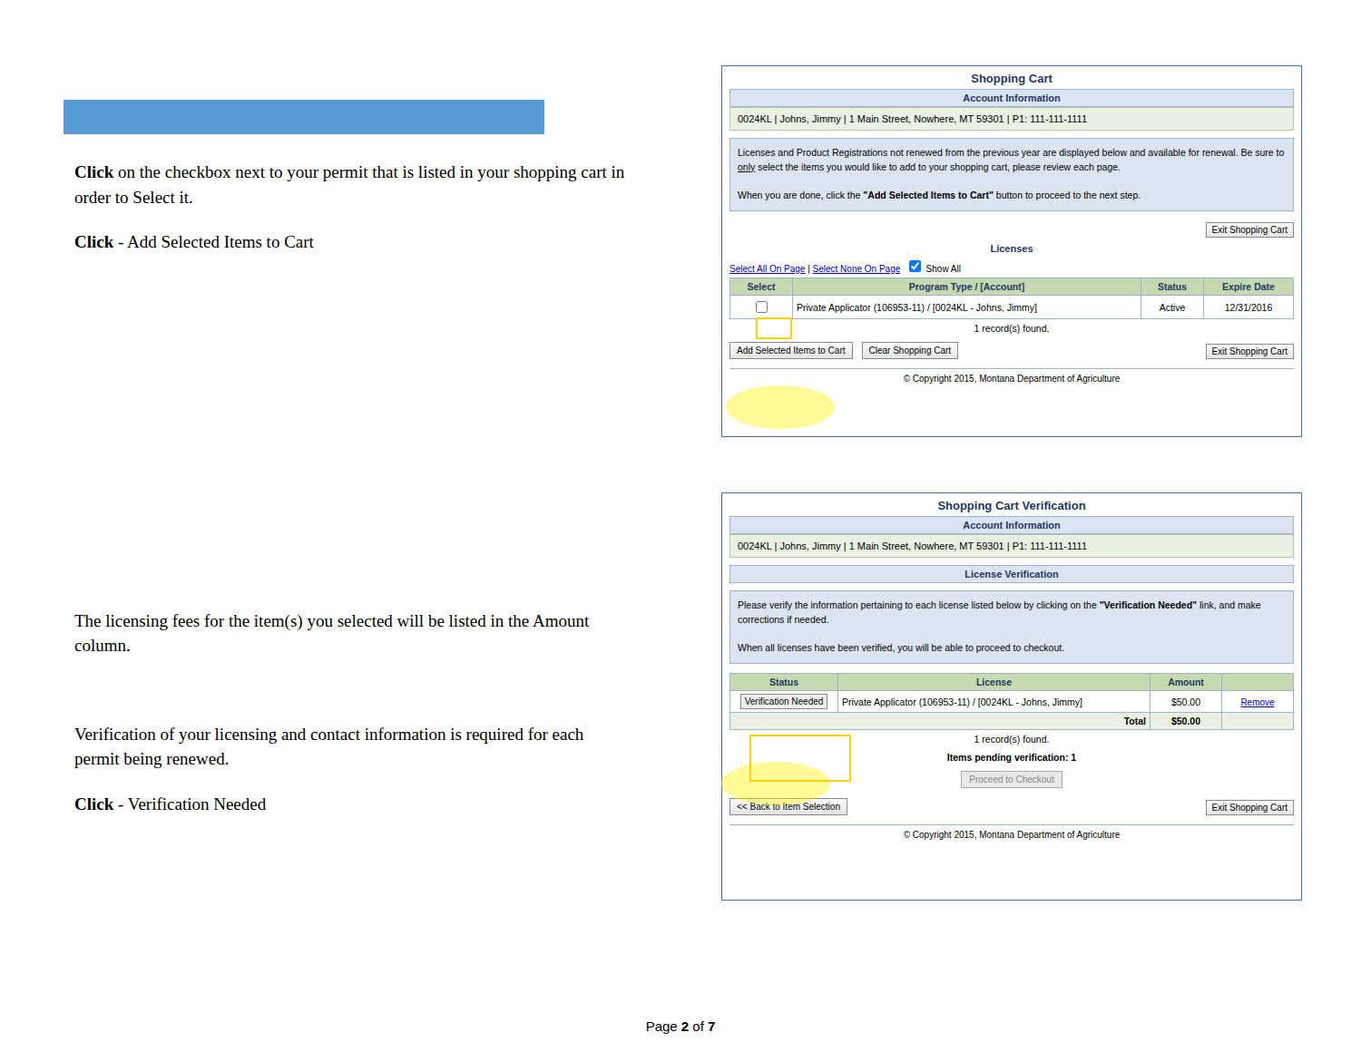Click on the checkbox next to your permit that is listed in your shopping cart in order to Select it.
Click - Add Selected Items to Cart
The licensing fees for the item(s) you selected will be listed in the Amount column.
Verification of your licensing and contact information is required for each permit being renewed.
Click - Verification Needed
Shopping Cart
Account Information
0024KL | Johns, Jimmy | 1 Main Street, Nowhere, MT 59301 | P1: 111-111-1111
Licenses and Product Registrations not renewed from the previous year are displayed below and available for renewal. Be sure to only select the items you would like to add to your shopping cart, please review each page.
When you are done, click the "Add Selected Items to Cart" button to proceed to the next step.
Exit Shopping Cart
Licenses
Select All On Page | Select None On Page Show All
| Select | Program Type / [Account] | Status | Expire Date |
| --- | --- | --- | --- |
| | Private Applicator (106953-11) / [0024KL - Johns, Jimmy] | Active | 12/31/2016 |
1 record(s) found.
Add Selected Items to Cart Clear Shopping Cart
Exit Shopping Cart
© Copyright 2015, Montana Department of Agriculture
Shopping Cart Verification
Account Information
0024KL | Johns, Jimmy | 1 Main Street, Nowhere, MT 59301 | P1: 111-111-1111
License Verification
Please verify the information pertaining to each license listed below by clicking on the "Verification Needed" link, and make corrections if needed.
When all licenses have been verified, you will be able to proceed to checkout.
| Status | License | Amount | |
| --- | --- | --- | --- |
| Verification Needed | Private Applicator (106953-11) / [0024KL - Johns, Jimmy] | $50.00 | Remove |
| Total | $50.00 | |
1 record(s) found.
Items pending verification: 1
Proceed to Checkout
<< Back to Item Selection
Exit Shopping Cart
© Copyright 2015, Montana Department of Agriculture
Page 2 of 7